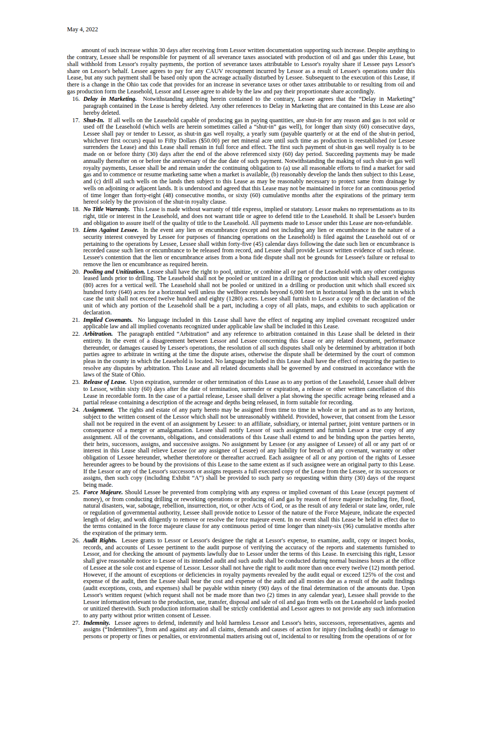May 4, 2022
amount of such increase within 30 days after receiving from Lessor written documentation supporting such increase. Despite anything to the contrary, Lessee shall be responsible for payment of all severance taxes associated with production of oil and gas under this Lease, but shall withhold from Lessor's royalty payments, the portion of severance taxes attributable to Lessor's royalty share if Lessee pays Lessor's share on Lessor's behalf. Lessee agrees to pay for any CAUV recoupment incurred by Lessor as a result of Lessee's operations under this Lease, but any such payment shall be based only upon the acreage actually disturbed by Lessee. Subsequent to the execution of this Lease, if there is a change in the Ohio tax code that provides for an increase in severance taxes or other taxes attributable to or resulting from oil and gas production form the Leasehold, Lessor and Lessee agree to abide by the law and pay their proportionate share accordingly.
Delay in Marketing. Notwithstanding anything herein contained to the contrary, Lessee agrees that the “Delay in Marketing” paragraph contained in the Lease is hereby deleted. Any other references to Delay in Marketing that are contained in this Lease are also hereby deleted.
Shut-In. If all wells on the Leasehold capable of producing gas in paying quantities, are shut-in for any reason and gas is not sold or used off the Leasehold (which wells are herein sometimes called a “shut-in” gas well), for longer than sixty (60) consecutive days, Lessee shall pay or tender to Lessor, as shut-in gas well royalty, a yearly sum (payable quarterly or at the end of the shut-in period, whichever first occurs) equal to Fifty Dollars ($50.00) per net mineral acre until such time as production is reestablished (or Lessee surrenders the Lease) and this Lease shall remain in full force and effect. The first such payment of shut-in gas well royalty is to be made on or before thirty (30) days after the end of the above referenced sixty (60) day period. Succeeding payments may be made annually thereafter on or before the anniversary of the due date of such payment. Notwithstanding the making of such shut-in gas well royalty payments, Lessee shall be and remain under the continuing obligation to (a) use all reasonable efforts to find a market for said gas and to commence or resume marketing same when a market is available, (b) reasonably develop the lands then subject to this Lease, and (c) drill all such wells on the lands then subject to this Lease as may be reasonably necessary to protect same from drainage by wells on adjoining or adjacent lands. It is understood and agreed that this Lease may not be maintained in force for an continuous period of time longer than forty-eight (48) consecutive months, or sixty (60) cumulative months after the expirations of the primary term hereof solely by the provision of the shut-in royalty clause.
No Title Warranty. This Lease is made without warranty of title express, implied or statutory. Lessor makes no representations as to its right, title or interest in the Leasehold, and does not warrant title or agree to defend title to the Leasehold. It shall be Lessee's burden and obligation to assure itself of the quality of title to the Leasehold. All payments made to Lessor under this Lease are non-refundable.
Liens Against Lessee. In the event any lien or encumbrance (except and not including any lien or encumbrance in the nature of a security interest conveyed by Lessee for purposes of financing operations on the Leasehold) is filed against the Leasehold out of or pertaining to the operations by Lessee, Lessee shall within forty-five (45) calendar days following the date such lien or encumbrance is recorded cause such lien or encumbrance to be released from record, and Lessee shall provide Lessor written evidence of such release. Lessee's contention that the lien or encumbrance arises from a bona fide dispute shall not be grounds for Lessee's failure or refusal to remove the lien or encumbrance as required herein.
Pooling and Unitization. Lessee shall have the right to pool, unitize, or combine all or part of the Leasehold with any other contiguous leased lands prior to drilling. The Leasehold shall not be pooled or unitized in a drilling or production unit which shall exceed eighty (80) acres for a vertical well. The Leasehold shall not be pooled or unitized in a drilling or production unit which shall exceed six hundred forty (640) acres for a horizontal well unless the wellbore extends beyond 6,000 feet in horizontal length in the unit in which case the unit shall not exceed twelve hundred and eighty (1280) acres. Lessee shall furnish to Lessor a copy of the declaration of the unit of which any portion of the Leasehold shall be a part, including a copy of all plats, maps, and exhibits to such application or declaration.
Implied Covenants. No language included in this Lease shall have the effect of negating any implied covenant recognized under applicable law and all implied covenants recognized under applicable law shall be included in this Lease.
Arbitration. The paragraph entitled “Arbitration” and any reference to arbitration contained in this Lease shall be deleted in their entirety. In the event of a disagreement between Lessor and Lessee concerning this Lease or any related document, performance thereunder, or damages caused by Lessee's operations, the resolution of all such disputes shall only be determined by arbitration if both parties agree to arbitrate in writing at the time the dispute arises, otherwise the dispute shall be determined by the court of common pleas in the county in which the Leasehold is located. No language included in this Lease shall have the effect of requiring the parties to resolve any disputes by arbitration. This Lease and all related documents shall be governed by and construed in accordance with the laws of the State of Ohio.
Release of Lease. Upon expiration, surrender or other termination of this Lease as to any portion of the Leasehold, Lessee shall deliver to Lessor, within sixty (60) days after the date of termination, surrender or expiration, a release or other written cancellation of this Lease in recordable form. In the case of a partial release, Lessee shall deliver a plat showing the specific acreage being released and a partial release containing a description of the acreage and depths being released, in form suitable for recording.
Assignment. The rights and estate of any party hereto may be assigned from time to time in whole or in part and as to any horizon, subject to the written consent of the Lessor which shall not be unreasonably withheld. Provided, however, that consent from the Lessor shall not be required in the event of an assignment by Lessee: to an affiliate, subsidiary, or internal partner, joint venture partners or in consequence of a merger or amalgamation. Lessee shall notify Lessor of such assignment and furnish Lessor a true copy of any assignment. All of the covenants, obligations, and considerations of this Lease shall extend to and be binding upon the parties hereto, their heirs, successors, assigns, and successive assigns. No assignment by Lessee (or any assignee of Lessee) of all or any part of or interest in this Lease shall relieve Lessee (or any assignee of Lessee) of any liability for breach of any covenant, warranty or other obligation of Lessee hereunder, whether theretofore or thereafter accrued. Each assignee of all or any portion of the rights of Lessee hereunder agrees to be bound by the provisions of this Lease to the same extent as if such assignee were an original party to this Lease. If the Lessor or any of the Lessor's successors or assigns requests a full executed copy of the Lease from the Lessee, or its successors or assigns, then such copy (including Exhibit “A”) shall be provided to such party so requesting within thirty (30) days of the request being made.
Force Majeure. Should Lessee be prevented from complying with any express or implied covenant of this Lease (except payment of money), or from conducting drilling or reworking operations or producing oil and gas by reason of force majeure including fire, flood, natural disasters, war, sabotage, rebellion, insurrection, riot, or other Acts of God, or as the result of any federal or state law, order, rule or regulation of governmental authority, Lessee shall provide notice to Lessor of the nature of the Force Majeure, indicate the expected length of delay, and work diligently to remove or resolve the force majeure event. In no event shall this Lease be held in effect due to the terms contained in the force majeure clause for any continuous period of time longer than ninety-six (96) cumulative months after the expiration of the primary term.
Audit Rights. Lessee grants to Lessor or Lessor's designee the right at Lessor's expense, to examine, audit, copy or inspect books, records, and accounts of Lessee pertinent to the audit purpose of verifying the accuracy of the reports and statements furnished to Lessor, and for checking the amount of payments lawfully due to Lessor under the terms of this Lease. In exercising this right, Lessor shall give reasonable notice to Lessee of its intended audit and such audit shall be conducted during normal business hours at the office of Lessee at the sole cost and expense of Lessor. Lessor shall not have the right to audit more than once every twelve (12) month period. However, if the amount of exceptions or deficiencies in royalty payments revealed by the audit equal or exceed 125% of the cost and expense of the audit, then the Lessee shall bear the cost and expense of the audit and all monies due as a result of the audit findings (audit exceptions, costs, and expenses) shall be payable within ninety (90) days of the final determination of the amounts due. Upon Lessor's written request (which request shall not be made more than two (2) times in any calendar year), Lessee shall provide to the Lessor information relevant to the production, use, transfer, disposal and sale of oil and gas from wells on the Leasehold or lands pooled or unitized therewith. Such production information shall be strictly confidential and Lessor agrees to not provide any such information to any party without prior written consent of Lessee.
Indemnity. Lessee agrees to defend, indemnify and hold harmless Lessor and Lessor's heirs, successors, representatives, agents and assigns (“Indemnitees”), from and against any and all claims, demands and causes of action for injury (including death) or damage to persons or property or fines or penalties, or environmental matters arising out of, incidental to or resulting from the operations of or for